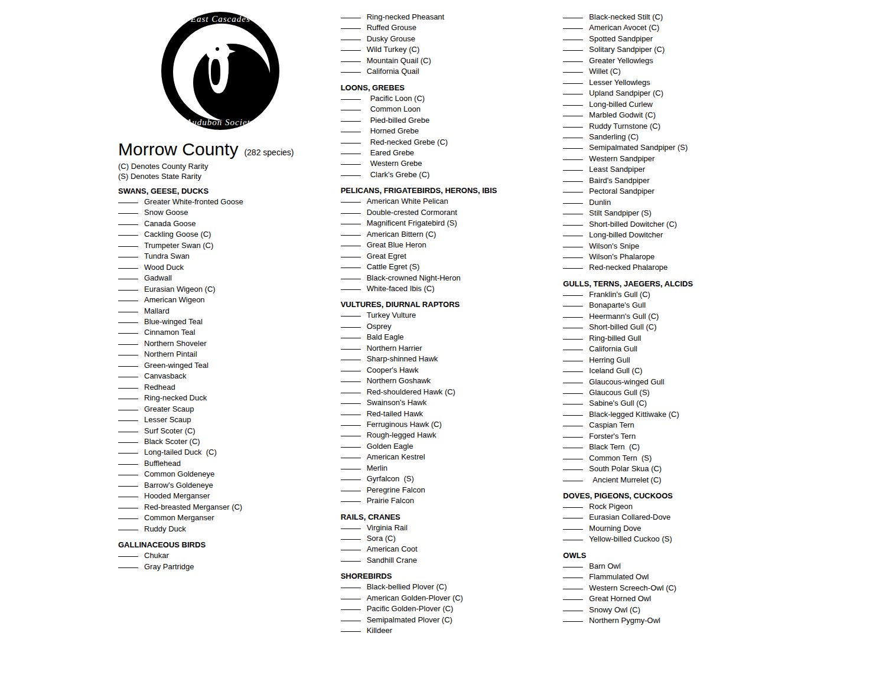East Cascades
Audubon Society
Morrow County
(282 species)
(C) Denotes County Rarity
(S) Denotes State Rarity
Swans, Geese, Ducks
Greater White-fronted Goose
Snow Goose
Canada Goose
Cackling Goose (C)
Trumpeter Swan (C)
Tundra Swan
Wood Duck
Gadwall
Eurasian Wigeon (C)
American Wigeon
Mallard
Blue-winged Teal
Cinnamon Teal
Northern Shoveler
Northern Pintail
Green-winged Teal
Canvasback
Redhead
Ring-necked Duck
Greater Scaup
Lesser Scaup
Surf Scoter (C)
Black Scoter (C)
Long-tailed Duck (C)
Bufflehead
Common Goldeneye
Barrow's Goldeneye
Hooded Merganser
Red-breasted Merganser (C)
Common Merganser
Ruddy Duck
Gallinaceous Birds
Chukar
Gray Partridge
Ring-necked Pheasant
Ruffed Grouse
Dusky Grouse
Wild Turkey (C)
Mountain Quail (C)
California Quail
Loons, Grebes
Pacific Loon (C)
Common Loon
Pied-billed Grebe
Horned Grebe
Red-necked Grebe (C)
Eared Grebe
Western Grebe
Clark's Grebe (C)
Pelicans, Frigatebirds, Herons, Ibis
American White Pelican
Double-crested Cormorant
Magnificent Frigatebird (S)
American Bittern (C)
Great Blue Heron
Great Egret
Cattle Egret (S)
Black-crowned Night-Heron
White-faced Ibis (C)
Vultures, Diurnal Raptors
Turkey Vulture
Osprey
Bald Eagle
Northern Harrier
Sharp-shinned Hawk
Cooper's Hawk
Northern Goshawk
Red-shouldered Hawk (C)
Swainson's Hawk
Red-tailed Hawk
Ferruginous Hawk (C)
Rough-legged Hawk
Golden Eagle
American Kestrel
Merlin
Gyrfalcon (S)
Peregrine Falcon
Prairie Falcon
Rails, Cranes
Virginia Rail
Sora (C)
American Coot
Sandhill Crane
Shorebirds
Black-bellied Plover (C)
American Golden-Plover (C)
Pacific Golden-Plover (C)
Semipalmated Plover (C)
Killdeer
Black-necked Stilt (C)
American Avocet (C)
Spotted Sandpiper
Solitary Sandpiper (C)
Greater Yellowlegs
Willet (C)
Lesser Yellowlegs
Upland Sandpiper (C)
Long-billed Curlew
Marbled Godwit (C)
Ruddy Turnstone (C)
Sanderling (C)
Semipalmated Sandpiper (S)
Western Sandpiper
Least Sandpiper
Baird's Sandpiper
Pectoral Sandpiper
Dunlin
Stilt Sandpiper (S)
Short-billed Dowitcher (C)
Long-billed Dowitcher
Wilson's Snipe
Wilson's Phalarope
Red-necked Phalarope
Gulls, Terns, Jaegers, Alcids
Franklin's Gull (C)
Bonaparte's Gull
Heermann's Gull (C)
Short-billed Gull (C)
Ring-billed Gull
California Gull
Herring Gull
Iceland Gull (C)
Glaucous-winged Gull
Glaucous Gull (S)
Sabine's Gull (C)
Black-legged Kittiwake (C)
Caspian Tern
Forster's Tern
Black Tern (C)
Common Tern (S)
South Polar Skua (C)
Ancient Murrelet (C)
Doves, Pigeons, Cuckoos
Rock Pigeon
Eurasian Collared-Dove
Mourning Dove
Yellow-billed Cuckoo (S)
Owls
Barn Owl
Flammulated Owl
Western Screech-Owl (C)
Great Horned Owl
Snowy Owl (C)
Northern Pygmy-Owl